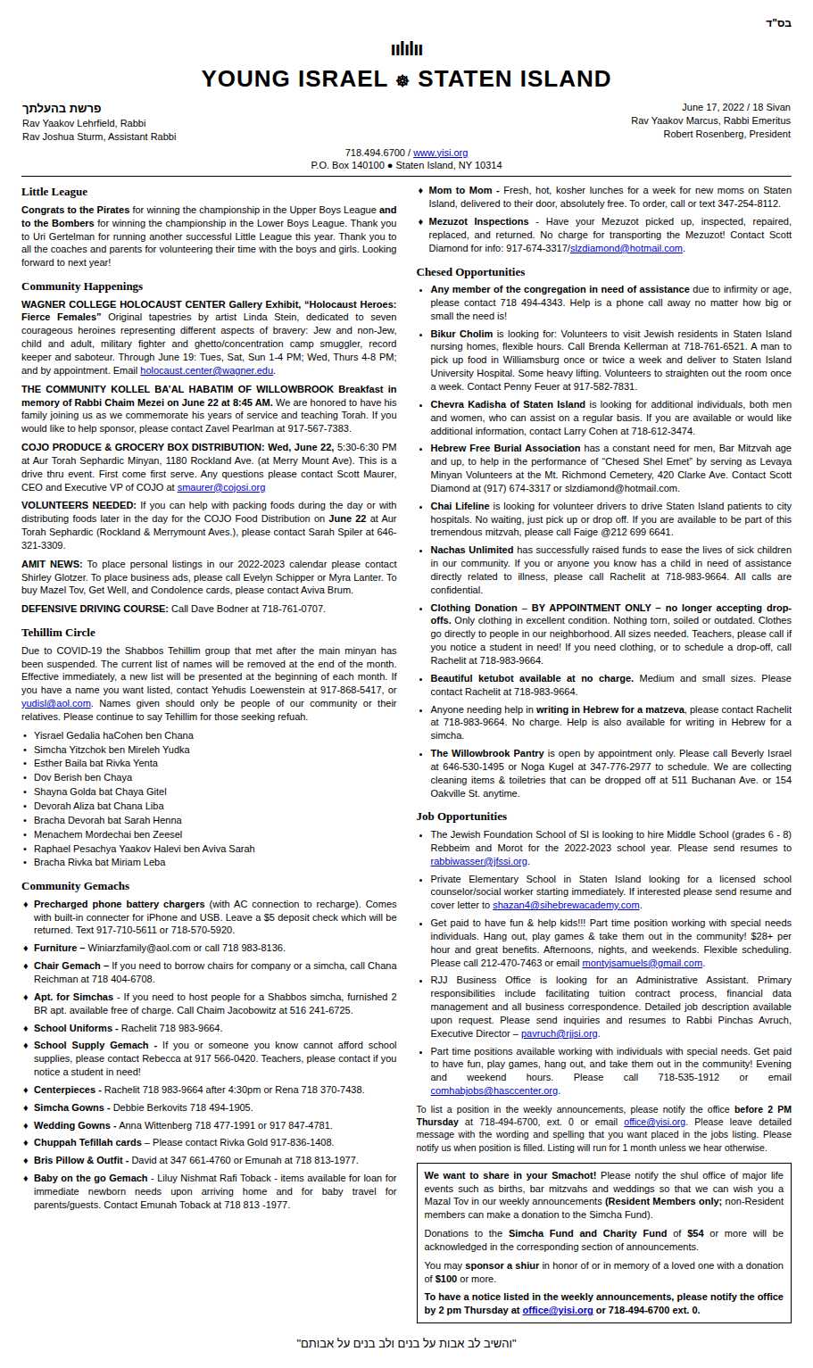בס"ד
ıılılıı
YOUNG ISRAEL ☸ STATEN ISLAND
| פרשת בהעלתך Rav Yaakov Lehrfield, Rabbi Rav Joshua Sturm, Assistant Rabbi | June 17, 2022 / 18 Sivan Rav Yaakov Marcus, Rabbi Emeritus Robert Rosenberg, President |
718.494.6700 / www.yisi.org
P.O. Box 140100 ● Staten Island, NY 10314
Little League
Congrats to the Pirates for winning the championship in the Upper Boys League and to the Bombers for winning the championship in the Lower Boys League. Thank you to Uri Gertelman for running another successful Little League this year. Thank you to all the coaches and parents for volunteering their time with the boys and girls. Looking forward to next year!
Community Happenings
WAGNER COLLEGE HOLOCAUST CENTER Gallery Exhibit, “Holocaust Heroes: Fierce Females” Original tapestries by artist Linda Stein, dedicated to seven courageous heroines representing different aspects of bravery: Jew and non-Jew, child and adult, military fighter and ghetto/concentration camp smuggler, record keeper and saboteur. Through June 19: Tues, Sat, Sun 1-4 PM; Wed, Thurs 4-8 PM; and by appointment. Email holocaust.center@wagner.edu.
THE COMMUNITY KOLLEL BA’AL HABATIM OF WILLOWBROOK Breakfast in memory of Rabbi Chaim Mezei on June 22 at 8:45 AM. We are honored to have his family joining us as we commemorate his years of service and teaching Torah. If you would like to help sponsor, please contact Zavel Pearlman at 917-567-7383.
COJO PRODUCE & GROCERY BOX DISTRIBUTION: Wed, June 22, 5:30-6:30 PM at Aur Torah Sephardic Minyan, 1180 Rockland Ave. (at Merry Mount Ave). This is a drive thru event. First come first serve. Any questions please contact Scott Maurer, CEO and Executive VP of COJO at smaurer@cojosi.org
VOLUNTEERS NEEDED: If you can help with packing foods during the day or with distributing foods later in the day for the COJO Food Distribution on June 22 at Aur Torah Sephardic (Rockland & Merrymount Aves.), please contact Sarah Spiler at 646-321-3309.
AMIT NEWS: To place personal listings in our 2022-2023 calendar please contact Shirley Glotzer. To place business ads, please call Evelyn Schipper or Myra Lanter. To buy Mazel Tov, Get Well, and Condolence cards, please contact Aviva Brum.
DEFENSIVE DRIVING COURSE: Call Dave Bodner at 718-761-0707.
Tehillim Circle
Due to COVID-19 the Shabbos Tehillim group that met after the main minyan has been suspended. The current list of names will be removed at the end of the month. Effective immediately, a new list will be presented at the beginning of each month. If you have a name you want listed, contact Yehudis Loewenstein at 917-868-5417, or yudisl@aol.com. Names given should only be people of our community or their relatives. Please continue to say Tehillim for those seeking refuah.
Yisrael Gedalia haCohen ben Chana
Simcha Yitzchok ben Mireleh Yudka
Esther Baila bat Rivka Yenta
Dov Berish ben Chaya
Shayna Golda bat Chaya Gitel
Devorah Aliza bat Chana Liba
Bracha Devorah bat Sarah Henna
Menachem Mordechai ben Zeesel
Raphael Pesachya Yaakov Halevi ben Aviva Sarah
Bracha Rivka bat Miriam Leba
Community Gemachs
Precharged phone battery chargers (with AC connection to recharge). Comes with built-in connecter for iPhone and USB. Leave a $5 deposit check which will be returned. Text 917-710-5611 or 718-570-5920.
Furniture – Winiarzfamily@aol.com or call 718 983-8136.
Chair Gemach – If you need to borrow chairs for company or a simcha, call Chana Reichman at 718 404-6708.
Apt. for Simchas - If you need to host people for a Shabbos simcha, furnished 2 BR apt. available free of charge. Call Chaim Jacobowitz at 516 241-6725.
School Uniforms - Rachelit 718 983-9664.
School Supply Gemach - If you or someone you know cannot afford school supplies, please contact Rebecca at 917 566-0420. Teachers, please contact if you notice a student in need!
Centerpieces - Rachelit 718 983-9664 after 4:30pm or Rena 718 370-7438.
Simcha Gowns - Debbie Berkovits 718 494-1905.
Wedding Gowns - Anna Wittenberg 718 477-1991 or 917 847-4781.
Chuppah Tefillah cards – Please contact Rivka Gold 917-836-1408.
Bris Pillow & Outfit - David at 347 661-4760 or Emunah at 718 813-1977.
Baby on the go Gemach - Liluy Nishmat Rafi Toback - items available for loan for immediate newborn needs upon arriving home and for baby travel for parents/guests. Contact Emunah Toback at 718 813 -1977.
Mom to Mom - Fresh, hot, kosher lunches for a week for new moms on Staten Island, delivered to their door, absolutely free. To order, call or text 347-254-8112.
Mezuzot Inspections - Have your Mezuzot picked up, inspected, repaired, replaced, and returned. No charge for transporting the Mezuzot! Contact Scott Diamond for info: 917-674-3317/slzdiamond@hotmail.com.
Chesed Opportunities
Any member of the congregation in need of assistance due to infirmity or age, please contact 718 494-4343. Help is a phone call away no matter how big or small the need is!
Bikur Cholim is looking for: Volunteers to visit Jewish residents in Staten Island nursing homes, flexible hours. Call Brenda Kellerman at 718-761-6521. A man to pick up food in Williamsburg once or twice a week and deliver to Staten Island University Hospital. Some heavy lifting. Volunteers to straighten out the room once a week. Contact Penny Feuer at 917-582-7831.
Chevra Kadisha of Staten Island is looking for additional individuals, both men and women, who can assist on a regular basis. If you are available or would like additional information, contact Larry Cohen at 718-612-3474.
Hebrew Free Burial Association has a constant need for men, Bar Mitzvah age and up, to help in the performance of “Chesed Shel Emet” by serving as Levaya Minyan Volunteers at the Mt. Richmond Cemetery, 420 Clarke Ave. Contact Scott Diamond at (917) 674-3317 or slzdiamond@hotmail.com.
Chai Lifeline is looking for volunteer drivers to drive Staten Island patients to city hospitals. No waiting, just pick up or drop off. If you are available to be part of this tremendous mitzvah, please call Faige @212 699 6641.
Nachas Unlimited has successfully raised funds to ease the lives of sick children in our community. If you or anyone you know has a child in need of assistance directly related to illness, please call Rachelit at 718-983-9664. All calls are confidential.
Clothing Donation – BY APPOINTMENT ONLY – no longer accepting drop-offs. Only clothing in excellent condition. Nothing torn, soiled or outdated. Clothes go directly to people in our neighborhood. All sizes needed. Teachers, please call if you notice a student in need! If you need clothing, or to schedule a drop-off, call Rachelit at 718-983-9664.
Beautiful ketubot available at no charge. Medium and small sizes. Please contact Rachelit at 718-983-9664.
Anyone needing help in writing in Hebrew for a matzeva, please contact Rachelit at 718-983-9664. No charge. Help is also available for writing in Hebrew for a simcha.
The Willowbrook Pantry is open by appointment only. Please call Beverly Israel at 646-530-1495 or Noga Kugel at 347-776-2977 to schedule. We are collecting cleaning items & toiletries that can be dropped off at 511 Buchanan Ave. or 154 Oakville St. anytime.
Job Opportunities
The Jewish Foundation School of SI is looking to hire Middle School (grades 6 - 8) Rebbeim and Morot for the 2022-2023 school year. Please send resumes to rabbiwasser@jfssi.org.
Private Elementary School in Staten Island looking for a licensed school counselor/social worker starting immediately. If interested please send resume and cover letter to shazan4@sihebrewacademy.com.
Get paid to have fun & help kids!!! Part time position working with special needs individuals. Hang out, play games & take them out in the community! $28+ per hour and great benefits. Afternoons, nights, and weekends. Flexible scheduling. Please call 212-470-7463 or email montyjsamuels@gmail.com.
RJJ Business Office is looking for an Administrative Assistant. Primary responsibilities include facilitating tuition contract process, financial data management and all business correspondence. Detailed job description available upon request. Please send inquiries and resumes to Rabbi Pinchas Avruch, Executive Director – pavruch@rjjsi.org.
Part time positions available working with individuals with special needs. Get paid to have fun, play games, hang out, and take them out in the community! Evening and weekend hours. Please call 718-535-1912 or email comhabjobs@hasccenter.org.
To list a position in the weekly announcements, please notify the office before 2 PM Thursday at 718-494-6700, ext. 0 or email office@yisi.org. Please leave detailed message with the wording and spelling that you want placed in the jobs listing. Please notify us when position is filled. Listing will run for 1 month unless we hear otherwise.
We want to share in your Smachot! Please notify the shul office of major life events such as births, bar mitzvahs and weddings so that we can wish you a Mazal Tov in our weekly announcements (Resident Members only; non-Resident members can make a donation to the Simcha Fund).
Donations to the Simcha Fund and Charity Fund of $54 or more will be acknowledged in the corresponding section of announcements.
You may sponsor a shiur in honor of or in memory of a loved one with a donation of $100 or more.
To have a notice listed in the weekly announcements, please notify the office by 2 pm Thursday at office@yisi.org or 718-494-6700 ext. 0.
"והשיב לב אבות על בנים ולב בנים על אבותם"